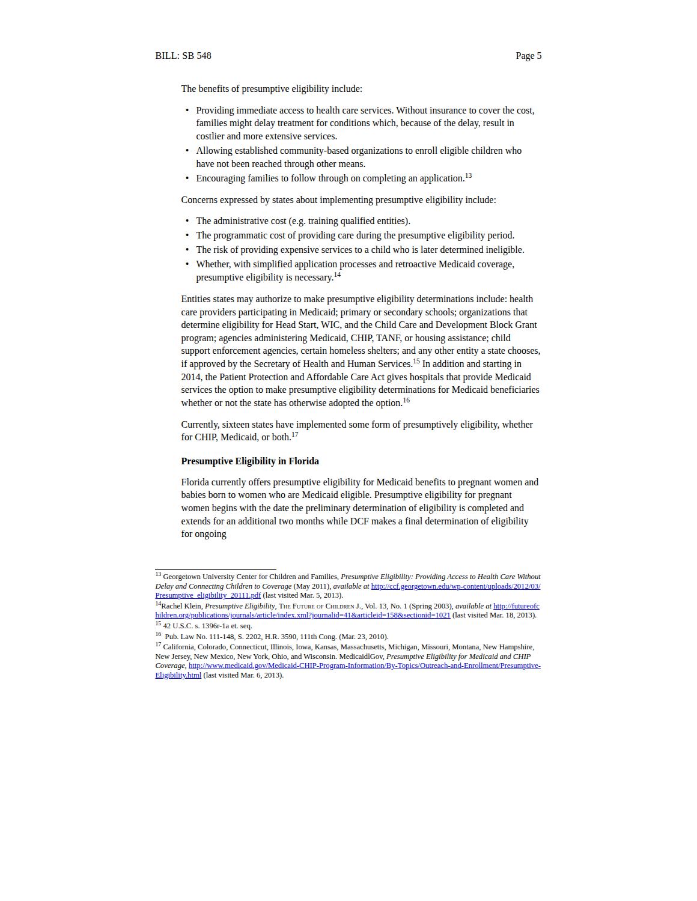BILL: SB 548
Page 5
The benefits of presumptive eligibility include:
Providing immediate access to health care services. Without insurance to cover the cost, families might delay treatment for conditions which, because of the delay, result in costlier and more extensive services.
Allowing established community-based organizations to enroll eligible children who have not been reached through other means.
Encouraging families to follow through on completing an application.13
Concerns expressed by states about implementing presumptive eligibility include:
The administrative cost (e.g. training qualified entities).
The programmatic cost of providing care during the presumptive eligibility period.
The risk of providing expensive services to a child who is later determined ineligible.
Whether, with simplified application processes and retroactive Medicaid coverage, presumptive eligibility is necessary.14
Entities states may authorize to make presumptive eligibility determinations include: health care providers participating in Medicaid; primary or secondary schools; organizations that determine eligibility for Head Start, WIC, and the Child Care and Development Block Grant program; agencies administering Medicaid, CHIP, TANF, or housing assistance; child support enforcement agencies, certain homeless shelters; and any other entity a state chooses, if approved by the Secretary of Health and Human Services.15 In addition and starting in 2014, the Patient Protection and Affordable Care Act gives hospitals that provide Medicaid services the option to make presumptive eligibility determinations for Medicaid beneficiaries whether or not the state has otherwise adopted the option.16
Currently, sixteen states have implemented some form of presumptively eligibility, whether for CHIP, Medicaid, or both.17
Presumptive Eligibility in Florida
Florida currently offers presumptive eligibility for Medicaid benefits to pregnant women and babies born to women who are Medicaid eligible. Presumptive eligibility for pregnant women begins with the date the preliminary determination of eligibility is completed and extends for an additional two months while DCF makes a final determination of eligibility for ongoing
13 Georgetown University Center for Children and Families, Presumptive Eligibility: Providing Access to Health Care Without Delay and Connecting Children to Coverage (May 2011), available at http://ccf.georgetown.edu/wp-content/uploads/2012/03/Presumptive_eligibility_20111.pdf (last visited Mar. 5, 2013).
14Rachel Klein, Presumptive Eligibility, The Future of Children J., Vol. 13, No. 1 (Spring 2003), available at http://futureofchildren.org/publications/journals/article/index.xml?journalid=41&articleid=158&sectionid=1021 (last visited Mar. 18, 2013).
15 42 U.S.C. s. 1396r-1a et. seq.
16 Pub. Law No. 111-148, S. 2202, H.R. 3590, 111th Cong. (Mar. 23, 2010).
17 California, Colorado, Connecticut, Illinois, Iowa, Kansas, Massachusetts, Michigan, Missouri, Montana, New Hampshire, New Jersey, New Mexico, New York, Ohio, and Wisconsin. MedicaidlGov, Presumptive Eligibility for Medicaid and CHIP Coverage, http://www.medicaid.gov/Medicaid-CHIP-Program-Information/By-Topics/Outreach-and-Enrollment/Presumptive-Eligibility.html (last visited Mar. 6, 2013).